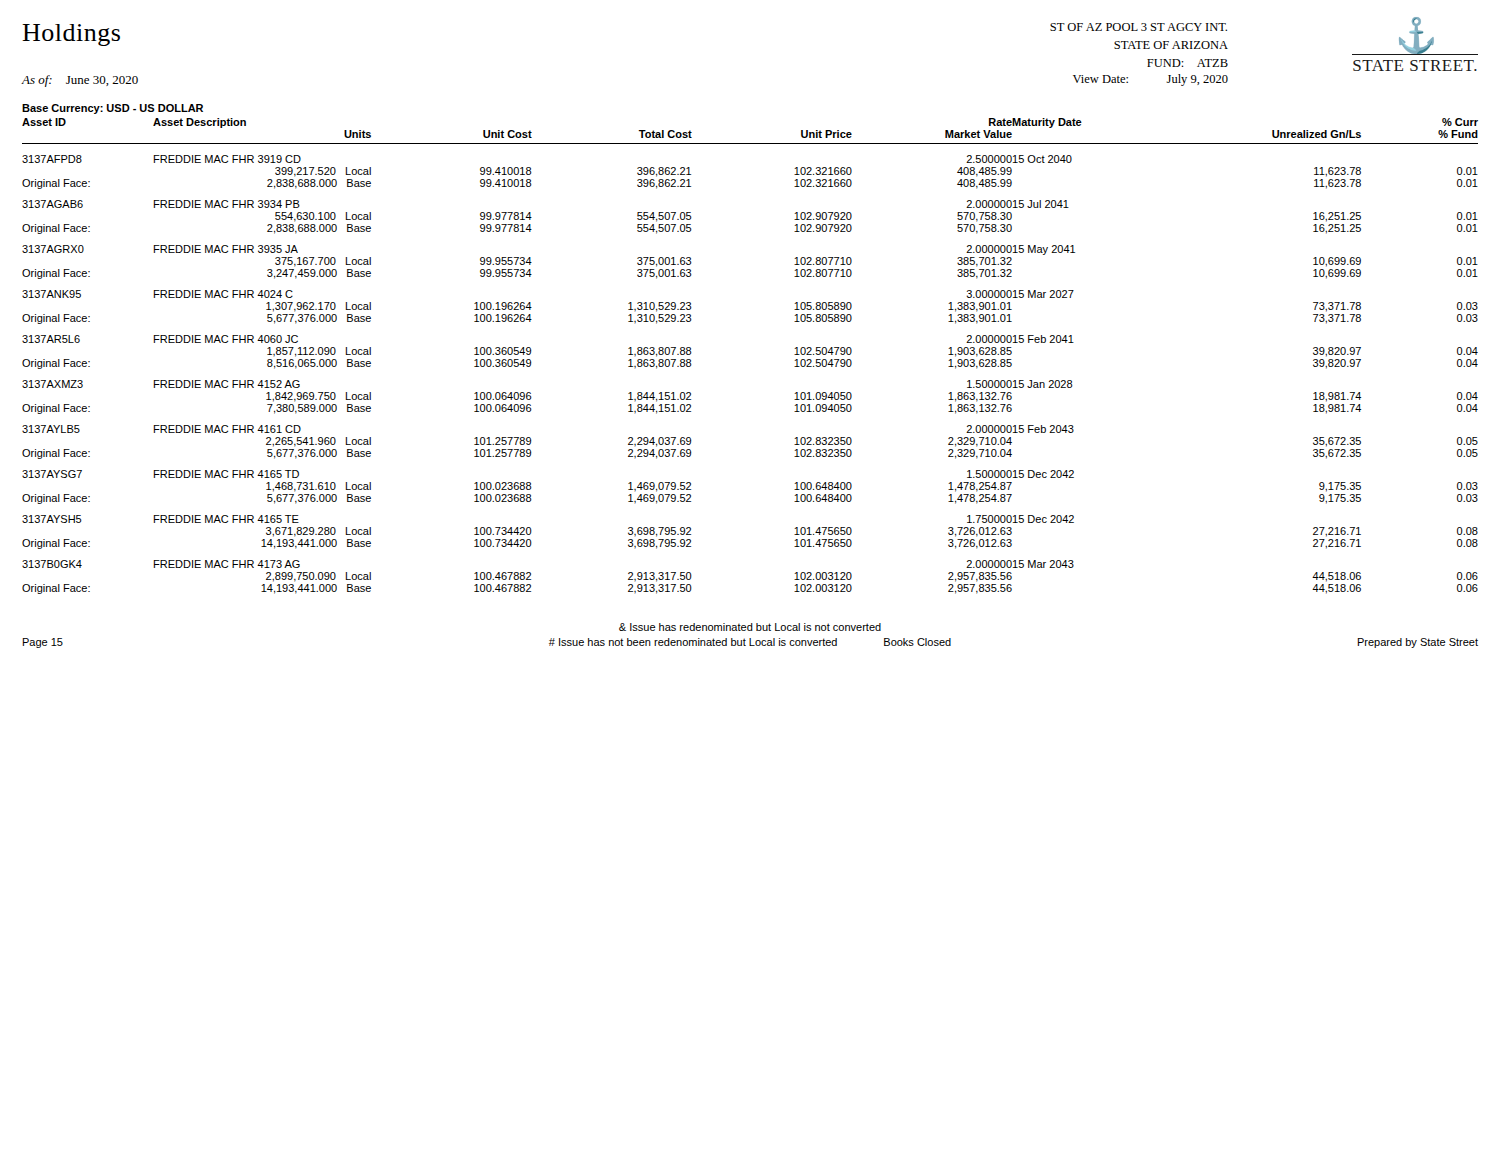| Holdings | ST OF AZ POOL 3 ST AGCY INT. STATE OF ARIZONA FUND: ATZB | ⚓ STATE STREET. |
| As of: June 30, 2020 | View Date: July 9, 2020 |
Base Currency: USD - US DOLLAR
| Asset ID | Asset Description | | | | Rate | Maturity Date | | % Curr |
| --- | --- | --- | --- | --- | --- | --- | --- | --- |
| | Units | Unit Cost | Total Cost | Unit Price | Market Value | | Unrealized Gn/Ls | % Fund |
| 3137AFPD8 | FREDDIE MAC FHR 3919 CD | 2.500000 | 15 Oct 2040 | | |
| | 399,217.520 Local | 99.410018 | 396,862.21 | 102.321660 | 408,485.99 | | 11,623.78 | 0.01 |
| Original Face: | 2,838,688.000 Base | 99.410018 | 396,862.21 | 102.321660 | 408,485.99 | | 11,623.78 | 0.01 |
| 3137AGAB6 | FREDDIE MAC FHR 3934 PB | 2.000000 | 15 Jul 2041 | | |
| | 554,630.100 Local | 99.977814 | 554,507.05 | 102.907920 | 570,758.30 | | 16,251.25 | 0.01 |
| Original Face: | 2,838,688.000 Base | 99.977814 | 554,507.05 | 102.907920 | 570,758.30 | | 16,251.25 | 0.01 |
| 3137AGRX0 | FREDDIE MAC FHR 3935 JA | 2.000000 | 15 May 2041 | | |
| | 375,167.700 Local | 99.955734 | 375,001.63 | 102.807710 | 385,701.32 | | 10,699.69 | 0.01 |
| Original Face: | 3,247,459.000 Base | 99.955734 | 375,001.63 | 102.807710 | 385,701.32 | | 10,699.69 | 0.01 |
| 3137ANK95 | FREDDIE MAC FHR 4024 C | 3.000000 | 15 Mar 2027 | | |
| | 1,307,962.170 Local | 100.196264 | 1,310,529.23 | 105.805890 | 1,383,901.01 | | 73,371.78 | 0.03 |
| Original Face: | 5,677,376.000 Base | 100.196264 | 1,310,529.23 | 105.805890 | 1,383,901.01 | | 73,371.78 | 0.03 |
| 3137AR5L6 | FREDDIE MAC FHR 4060 JC | 2.000000 | 15 Feb 2041 | | |
| | 1,857,112.090 Local | 100.360549 | 1,863,807.88 | 102.504790 | 1,903,628.85 | | 39,820.97 | 0.04 |
| Original Face: | 8,516,065.000 Base | 100.360549 | 1,863,807.88 | 102.504790 | 1,903,628.85 | | 39,820.97 | 0.04 |
| 3137AXMZ3 | FREDDIE MAC FHR 4152 AG | 1.500000 | 15 Jan 2028 | | |
| | 1,842,969.750 Local | 100.064096 | 1,844,151.02 | 101.094050 | 1,863,132.76 | | 18,981.74 | 0.04 |
| Original Face: | 7,380,589.000 Base | 100.064096 | 1,844,151.02 | 101.094050 | 1,863,132.76 | | 18,981.74 | 0.04 |
| 3137AYLB5 | FREDDIE MAC FHR 4161 CD | 2.000000 | 15 Feb 2043 | | |
| | 2,265,541.960 Local | 101.257789 | 2,294,037.69 | 102.832350 | 2,329,710.04 | | 35,672.35 | 0.05 |
| Original Face: | 5,677,376.000 Base | 101.257789 | 2,294,037.69 | 102.832350 | 2,329,710.04 | | 35,672.35 | 0.05 |
| 3137AYSG7 | FREDDIE MAC FHR 4165 TD | 1.500000 | 15 Dec 2042 | | |
| | 1,468,731.610 Local | 100.023688 | 1,469,079.52 | 100.648400 | 1,478,254.87 | | 9,175.35 | 0.03 |
| Original Face: | 5,677,376.000 Base | 100.023688 | 1,469,079.52 | 100.648400 | 1,478,254.87 | | 9,175.35 | 0.03 |
| 3137AYSH5 | FREDDIE MAC FHR 4165 TE | 1.750000 | 15 Dec 2042 | | |
| | 3,671,829.280 Local | 100.734420 | 3,698,795.92 | 101.475650 | 3,726,012.63 | | 27,216.71 | 0.08 |
| Original Face: | 14,193,441.000 Base | 100.734420 | 3,698,795.92 | 101.475650 | 3,726,012.63 | | 27,216.71 | 0.08 |
| 3137B0GK4 | FREDDIE MAC FHR 4173 AG | 2.000000 | 15 Mar 2043 | | |
| | 2,899,750.090 Local | 100.467882 | 2,913,317.50 | 102.003120 | 2,957,835.56 | | 44,518.06 | 0.06 |
| Original Face: | 14,193,441.000 Base | 100.467882 | 2,913,317.50 | 102.003120 | 2,957,835.56 | | 44,518.06 | 0.06 |
| | & Issue has redenominated but Local is not converted | |
| Page 15 | # Issue has not been redenominated but Local is converted Books Closed | Prepared by State Street |